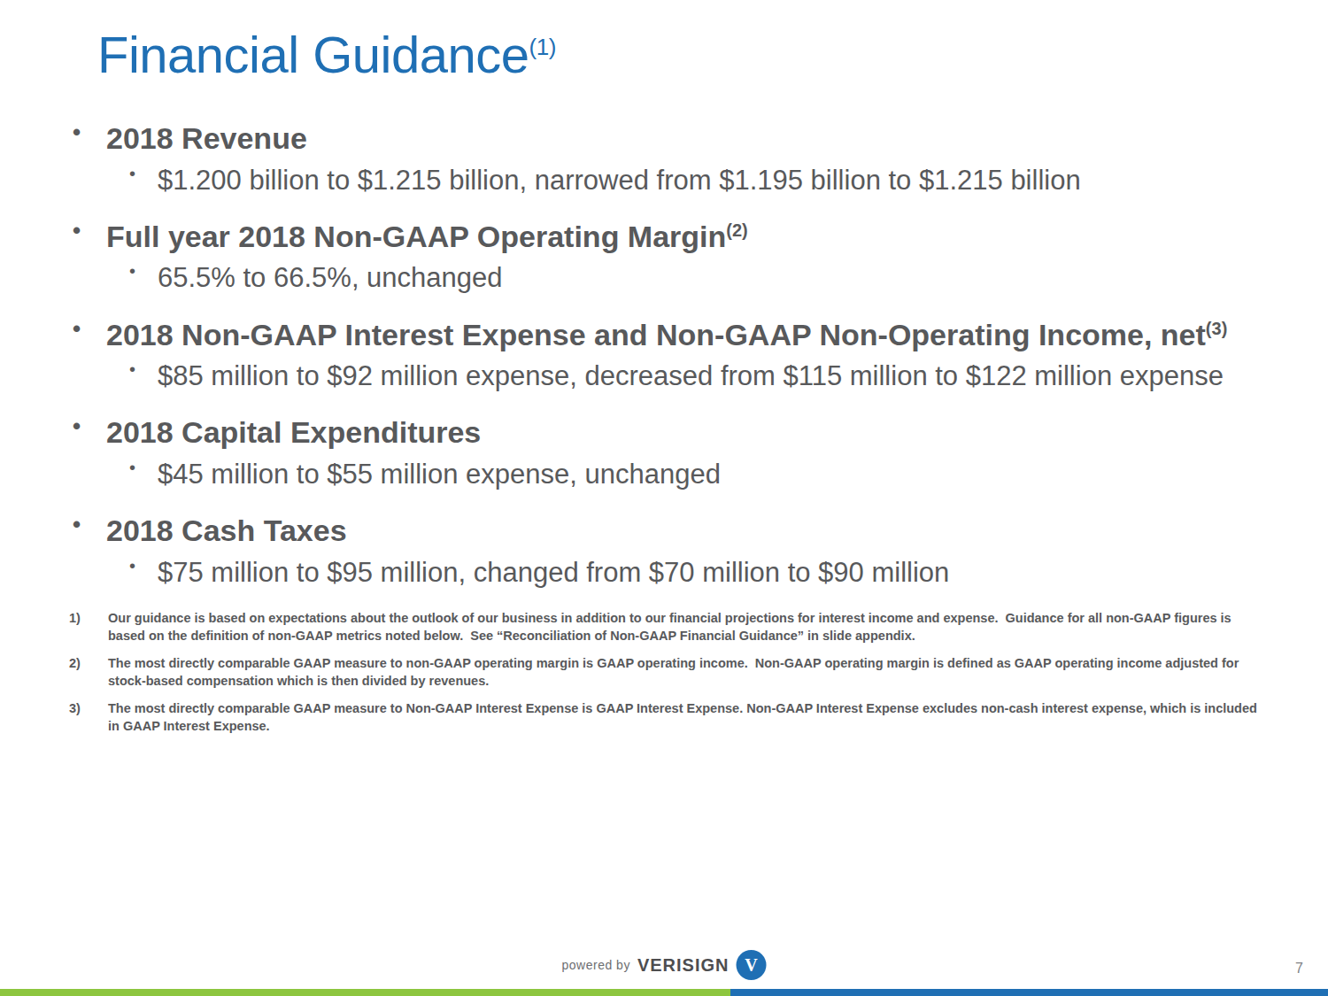Financial Guidance(1)
2018 Revenue
$1.200 billion to $1.215 billion, narrowed from $1.195 billion to $1.215 billion
Full year 2018 Non-GAAP Operating Margin(2)
65.5% to 66.5%, unchanged
2018 Non-GAAP Interest Expense and Non-GAAP Non-Operating Income, net(3)
$85 million to $92 million expense, decreased from $115 million to $122 million expense
2018 Capital Expenditures
$45 million to $55 million expense, unchanged
2018 Cash Taxes
$75 million to $95 million, changed from $70 million to $90 million
1)
Our guidance is based on expectations about the outlook of our business in addition to our financial projections for interest income and expense. Guidance for all non-GAAP figures is based on the definition of non-GAAP metrics noted below. See “Reconciliation of Non-GAAP Financial Guidance” in slide appendix.
2)
The most directly comparable GAAP measure to non-GAAP operating margin is GAAP operating income. Non-GAAP operating margin is defined as GAAP operating income adjusted for stock-based compensation which is then divided by revenues.
3)
The most directly comparable GAAP measure to Non-GAAP Interest Expense is GAAP Interest Expense. Non-GAAP Interest Expense excludes non-cash interest expense, which is included in GAAP Interest Expense.
powered by VERISIGN V
7